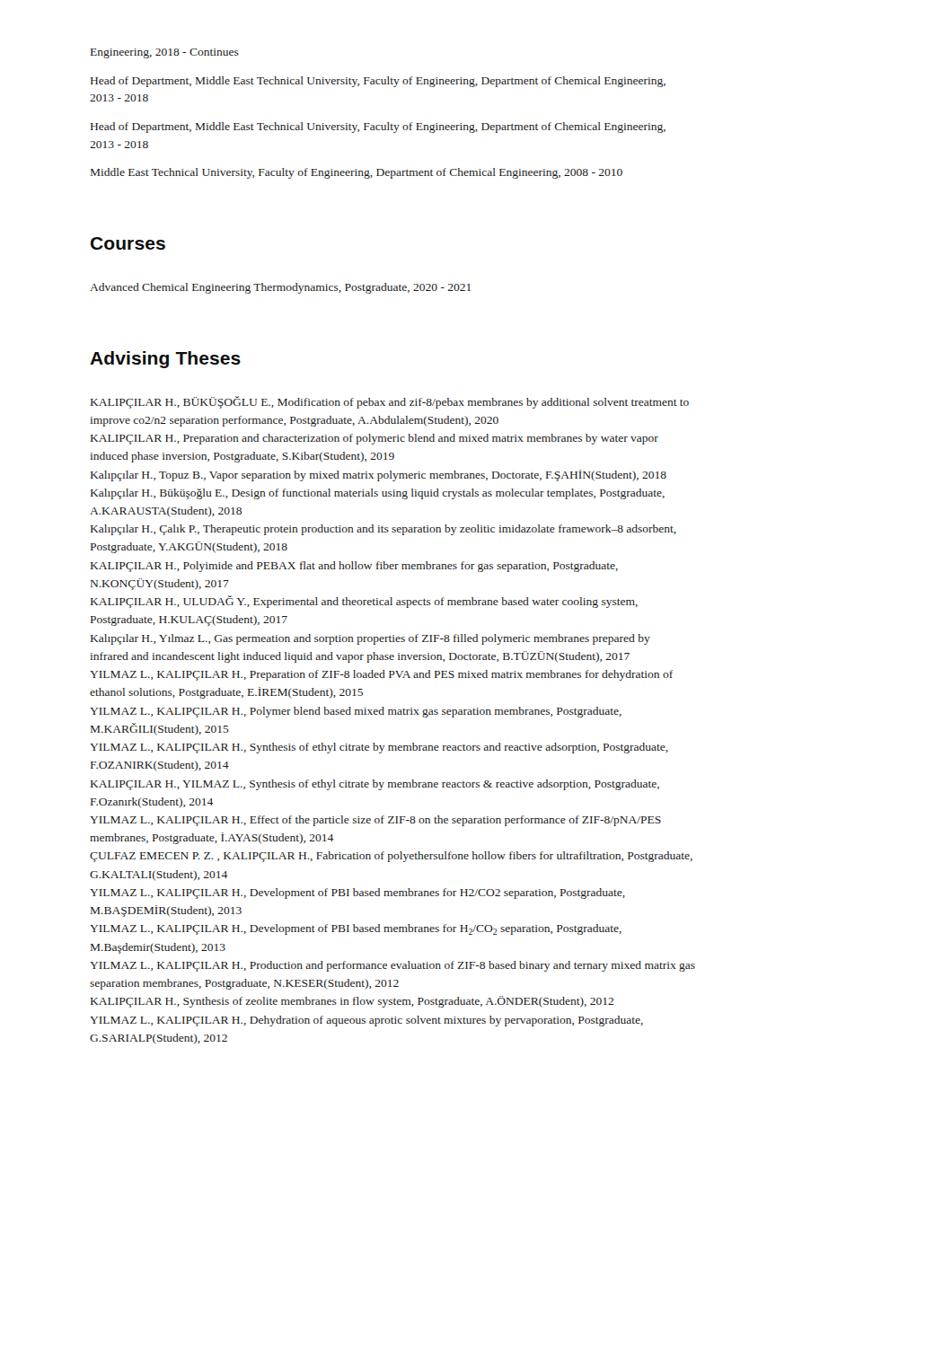Engineering, 2018 - Continues
Head of Department, Middle East Technical University, Faculty of Engineering, Department of Chemical Engineering,
2013 - 2018
Head of Department, Middle East Technical University, Faculty of Engineering, Department of Chemical Engineering,
2013 - 2018
Middle East Technical University, Faculty of Engineering, Department of Chemical Engineering, 2008 - 2010
Courses
Advanced Chemical Engineering Thermodynamics, Postgraduate, 2020 - 2021
Advising Theses
KALIPÇILAR H., BÜKÜŞOĞLU E., Modification of pebax and zif-8/pebax membranes by additional solvent treatment to
improve co2/n2 separation performance, Postgraduate, A.Abdulalem(Student), 2020
KALIPÇILAR H., Preparation and characterization of polymeric blend and mixed matrix membranes by water vapor
induced phase inversion, Postgraduate, S.Kibar(Student), 2019
Kalıpçılar H., Topuz B., Vapor separation by mixed matrix polymeric membranes, Doctorate, F.ŞAHİN(Student), 2018
Kalıpçılar H., Büküşoğlu E., Design of functional materials using liquid crystals as molecular templates, Postgraduate,
A.KARAUSTA(Student), 2018
Kalıpçılar H., Çalık P., Therapeutic protein production and its separation by zeolitic imidazolate framework–8 adsorbent,
Postgraduate, Y.AKGÜN(Student), 2018
KALIPÇILAR H., Polyimide and PEBAX flat and hollow fiber membranes for gas separation, Postgraduate,
N.KONÇÜY(Student), 2017
KALIPÇILAR H., ULUDAĞ Y., Experimental and theoretical aspects of membrane based water cooling system,
Postgraduate, H.KULAÇ(Student), 2017
Kalıpçılar H., Yılmaz L., Gas permeation and sorption properties of ZIF-8 filled polymeric membranes prepared by
infrared and incandescent light induced liquid and vapor phase inversion, Doctorate, B.TÜZÜN(Student), 2017
YILMAZ L., KALIPÇILAR H., Preparation of ZIF-8 loaded PVA and PES mixed matrix membranes for dehydration of
ethanol solutions, Postgraduate, E.İREM(Student), 2015
YILMAZ L., KALIPÇILAR H., Polymer blend based mixed matrix gas separation membranes, Postgraduate,
M.KARĞILI(Student), 2015
YILMAZ L., KALIPÇILAR H., Synthesis of ethyl citrate by membrane reactors and reactive adsorption, Postgraduate,
F.OZANIRK(Student), 2014
KALIPÇILAR H., YILMAZ L., Synthesis of ethyl citrate by membrane reactors & reactive adsorption, Postgraduate,
F.Ozanırk(Student), 2014
YILMAZ L., KALIPÇILAR H., Effect of the particle size of ZIF-8 on the separation performance of ZIF-8/pNA/PES
membranes, Postgraduate, İ.AYAS(Student), 2014
ÇULFAZ EMECEN P. Z. , KALIPÇILAR H., Fabrication of polyethersulfone hollow fibers for ultrafiltration, Postgraduate,
G.KALTALI(Student), 2014
YILMAZ L., KALIPÇILAR H., Development of PBI based membranes for H2/CO2 separation, Postgraduate,
M.BAŞDEMİR(Student), 2013
YILMAZ L., KALIPÇILAR H., Development of PBI based membranes for H2/CO2 separation, Postgraduate,
M.Başdemir(Student), 2013
YILMAZ L., KALIPÇILAR H., Production and performance evaluation of ZIF-8 based binary and ternary mixed matrix gas
separation membranes, Postgraduate, N.KESER(Student), 2012
KALIPÇILAR H., Synthesis of zeolite membranes in flow system, Postgraduate, A.ÖNDER(Student), 2012
YILMAZ L., KALIPÇILAR H., Dehydration of aqueous aprotic solvent mixtures by pervaporation, Postgraduate,
G.SARIALP(Student), 2012